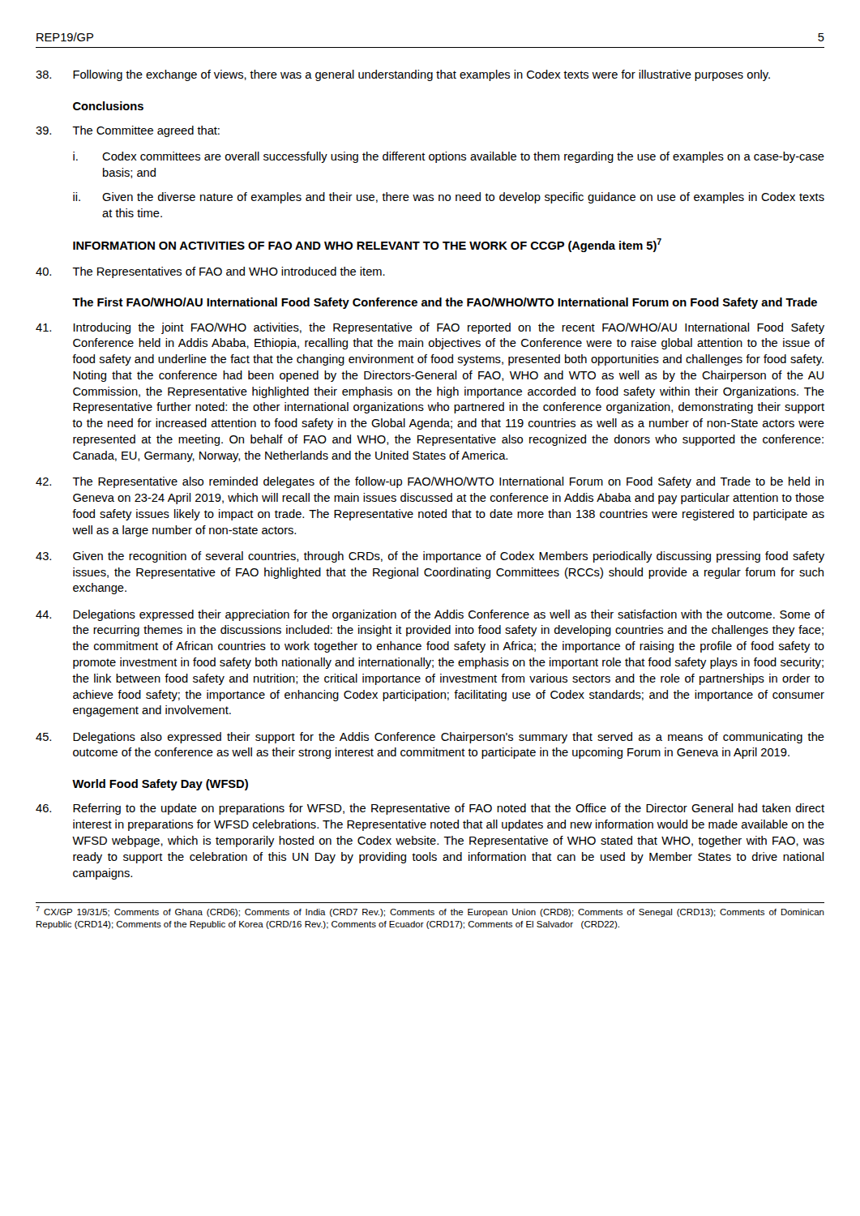REP19/GP
5
38.
Following the exchange of views, there was a general understanding that examples in Codex texts were for illustrative purposes only.
Conclusions
39.
The Committee agreed that:
i. Codex committees are overall successfully using the different options available to them regarding the use of examples on a case-by-case basis; and
ii. Given the diverse nature of examples and their use, there was no need to develop specific guidance on use of examples in Codex texts at this time.
INFORMATION ON ACTIVITIES OF FAO AND WHO RELEVANT TO THE WORK OF CCGP (Agenda item 5)7
40.
The Representatives of FAO and WHO introduced the item.
The First FAO/WHO/AU International Food Safety Conference and the FAO/WHO/WTO International Forum on Food Safety and Trade
41.
Introducing the joint FAO/WHO activities, the Representative of FAO reported on the recent FAO/WHO/AU International Food Safety Conference held in Addis Ababa, Ethiopia, recalling that the main objectives of the Conference were to raise global attention to the issue of food safety and underline the fact that the changing environment of food systems, presented both opportunities and challenges for food safety. Noting that the conference had been opened by the Directors-General of FAO, WHO and WTO as well as by the Chairperson of the AU Commission, the Representative highlighted their emphasis on the high importance accorded to food safety within their Organizations. The Representative further noted: the other international organizations who partnered in the conference organization, demonstrating their support to the need for increased attention to food safety in the Global Agenda; and that 119 countries as well as a number of non-State actors were represented at the meeting. On behalf of FAO and WHO, the Representative also recognized the donors who supported the conference: Canada, EU, Germany, Norway, the Netherlands and the United States of America.
42.
The Representative also reminded delegates of the follow-up FAO/WHO/WTO International Forum on Food Safety and Trade to be held in Geneva on 23-24 April 2019, which will recall the main issues discussed at the conference in Addis Ababa and pay particular attention to those food safety issues likely to impact on trade. The Representative noted that to date more than 138 countries were registered to participate as well as a large number of non-state actors.
43.
Given the recognition of several countries, through CRDs, of the importance of Codex Members periodically discussing pressing food safety issues, the Representative of FAO highlighted that the Regional Coordinating Committees (RCCs) should provide a regular forum for such exchange.
44.
Delegations expressed their appreciation for the organization of the Addis Conference as well as their satisfaction with the outcome. Some of the recurring themes in the discussions included: the insight it provided into food safety in developing countries and the challenges they face; the commitment of African countries to work together to enhance food safety in Africa; the importance of raising the profile of food safety to promote investment in food safety both nationally and internationally; the emphasis on the important role that food safety plays in food security; the link between food safety and nutrition; the critical importance of investment from various sectors and the role of partnerships in order to achieve food safety; the importance of enhancing Codex participation; facilitating use of Codex standards; and the importance of consumer engagement and involvement.
45.
Delegations also expressed their support for the Addis Conference Chairperson's summary that served as a means of communicating the outcome of the conference as well as their strong interest and commitment to participate in the upcoming Forum in Geneva in April 2019.
World Food Safety Day (WFSD)
46.
Referring to the update on preparations for WFSD, the Representative of FAO noted that the Office of the Director General had taken direct interest in preparations for WFSD celebrations. The Representative noted that all updates and new information would be made available on the WFSD webpage, which is temporarily hosted on the Codex website. The Representative of WHO stated that WHO, together with FAO, was ready to support the celebration of this UN Day by providing tools and information that can be used by Member States to drive national campaigns.
7 CX/GP 19/31/5; Comments of Ghana (CRD6); Comments of India (CRD7 Rev.); Comments of the European Union (CRD8); Comments of Senegal (CRD13); Comments of Dominican Republic (CRD14); Comments of the Republic of Korea (CRD/16 Rev.); Comments of Ecuador (CRD17); Comments of El Salvador (CRD22).